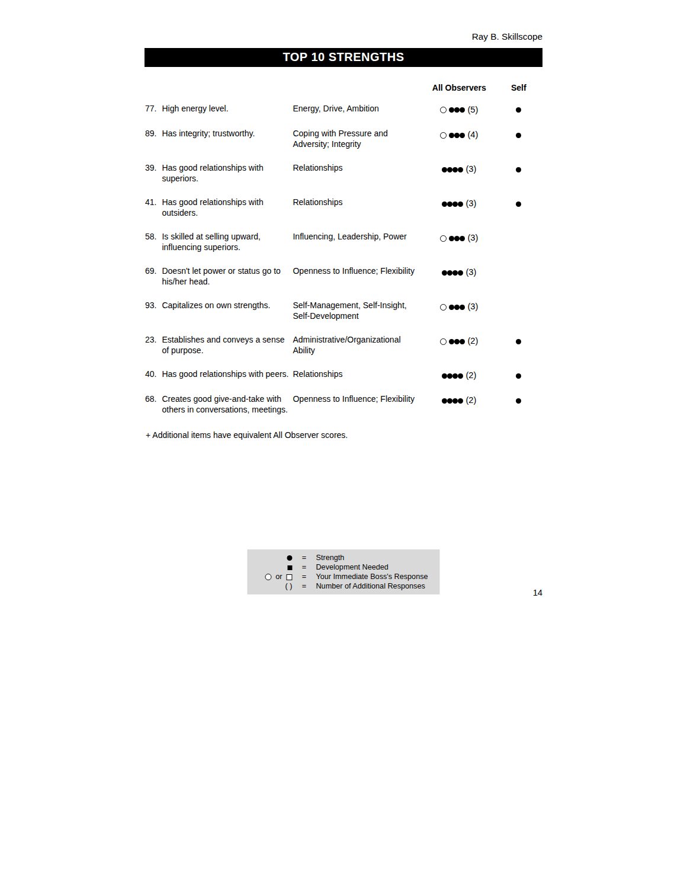Ray B. Skillscope
TOP 10 STRENGTHS
| | | | All Observers | Self |
| --- | --- | --- | --- | --- |
| 77. | High energy level. | Energy, Drive, Ambition | (5) | |
| 89. | Has integrity; trustworthy. | Coping with Pressure and Adversity; Integrity | (4) | |
| 39. | Has good relationships with superiors. | Relationships | (3) | |
| 41. | Has good relationships with outsiders. | Relationships | (3) | |
| 58. | Is skilled at selling upward, influencing superiors. | Influencing, Leadership, Power | (3) | |
| 69. | Doesn't let power or status go to his/her head. | Openness to Influence; Flexibility | (3) | |
| 93. | Capitalizes on own strengths. | Self-Management, Self-Insight, Self-Development | (3) | |
| 23. | Establishes and conveys a sense of purpose. | Administrative/Organizational Ability | (2) | |
| 40. | Has good relationships with peers. | Relationships | (2) | |
| 68. | Creates good give-and-take with others in conversations, meetings. | Openness to Influence; Flexibility | (2) | |
+ Additional items have equivalent All Observer scores.
| | = | Strength |
| | = | Development Needed |
| or | = | Your Immediate Boss's Response |
| ( ) | = | Number of Additional Responses |
14